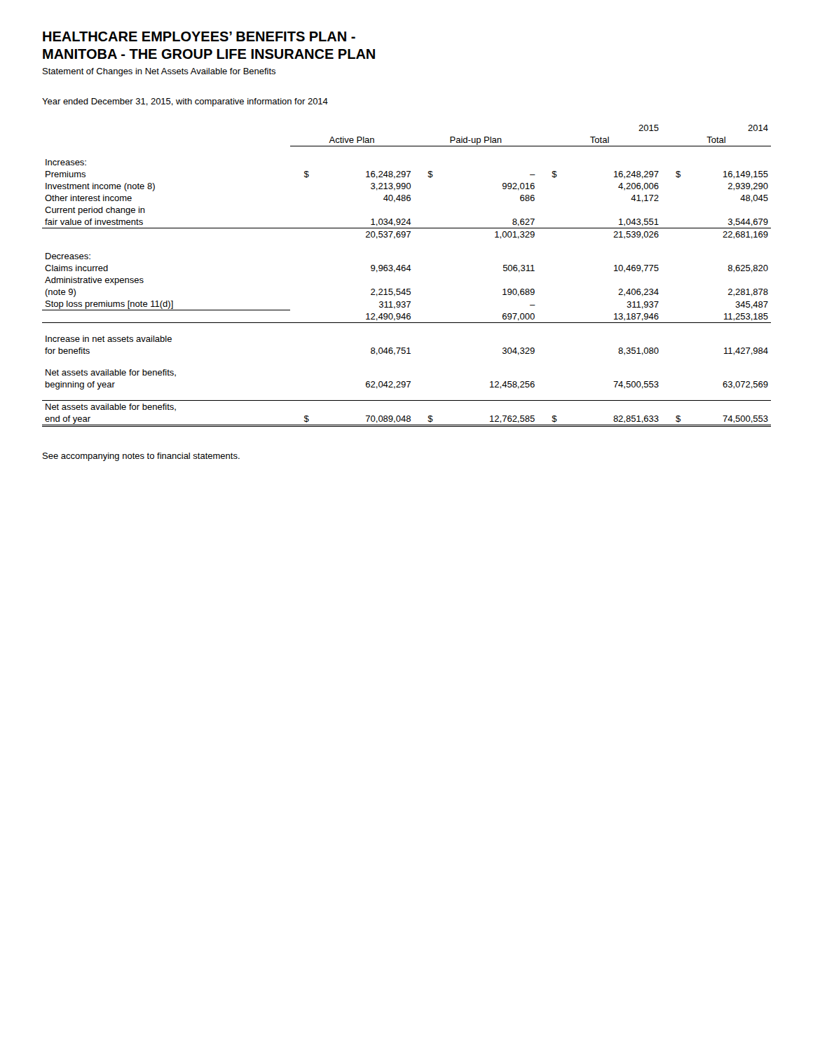HEALTHCARE EMPLOYEES’ BENEFITS PLAN -
MANITOBA - THE GROUP LIFE INSURANCE PLAN
Statement of Changes in Net Assets Available for Benefits
Year ended December 31, 2015, with comparative information for 2014
| | | | 2015 | 2014 |
| --- | --- | --- | --- | --- |
| | Active Plan | Paid-up Plan | Total | Total |
| Increases: | |
| Premiums | $ | 16,248,297 | $ | – | $ | 16,248,297 | $ | 16,149,155 |
| Investment income (note 8) | | 3,213,990 | | 992,016 | | 4,206,006 | | 2,939,290 |
| Other interest income | | 40,486 | | 686 | | 41,172 | | 48,045 |
| Current period change in | |
| fair value of investments | | 1,034,924 | | 8,627 | | 1,043,551 | | 3,544,679 |
| | | 20,537,697 | | 1,001,329 | | 21,539,026 | | 22,681,169 |
| Decreases: | |
| Claims incurred | | 9,963,464 | | 506,311 | | 10,469,775 | | 8,625,820 |
| Administrative expenses | |
| (note 9) | | 2,215,545 | | 190,689 | | 2,406,234 | | 2,281,878 |
| Stop loss premiums [note 11(d)] | | 311,937 | | – | | 311,937 | | 345,487 |
| | | 12,490,946 | | 697,000 | | 13,187,946 | | 11,253,185 |
| Increase in net assets available | |
| for benefits | | 8,046,751 | | 304,329 | | 8,351,080 | | 11,427,984 |
| Net assets available for benefits, | |
| beginning of year | | 62,042,297 | | 12,458,256 | | 74,500,553 | | 63,072,569 |
| Net assets available for benefits, | | | | |
| end of year | $ | 70,089,048 | $ | 12,762,585 | $ | 82,851,633 | $ | 74,500,553 |
See accompanying notes to financial statements.